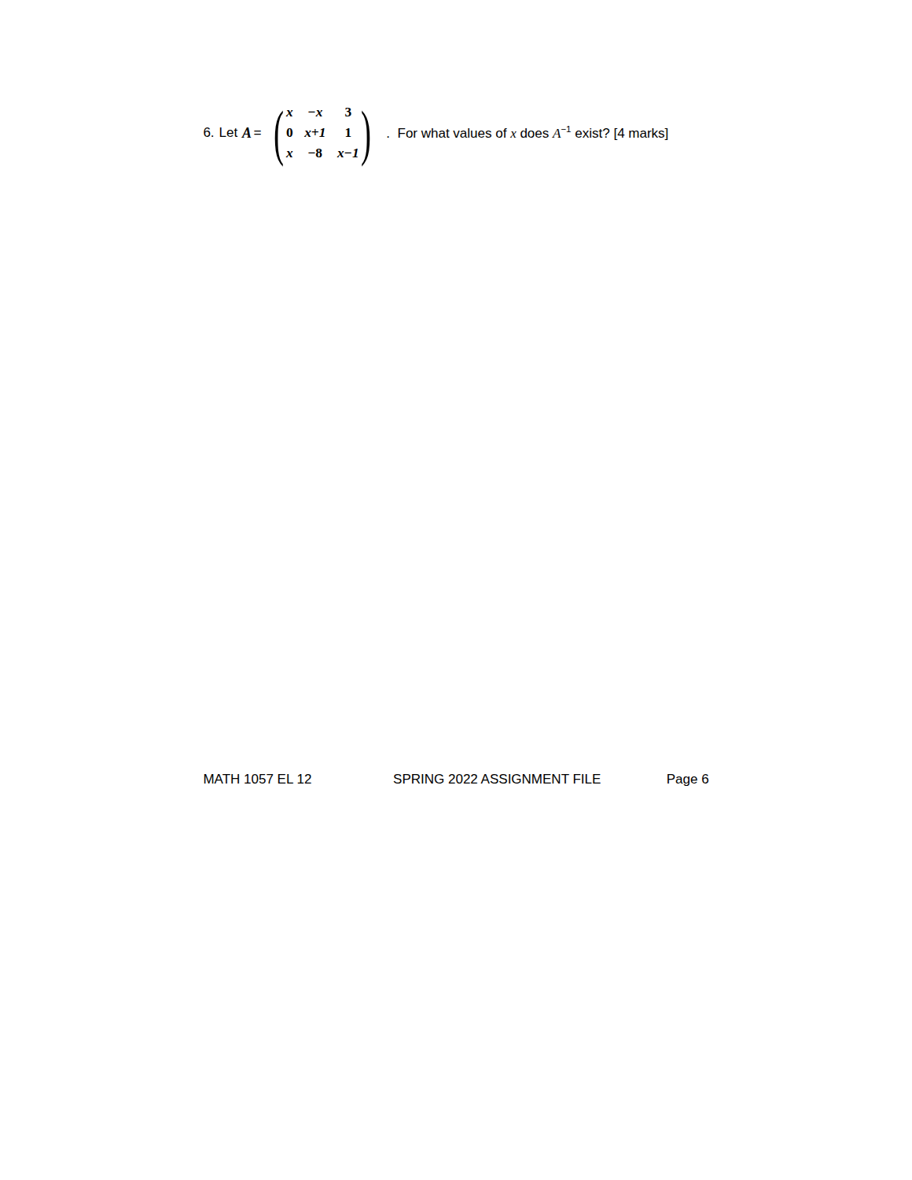6. Let A= (
| x | −x | 3 |
| 0 | x+1 | 1 |
| x | −8 | x−1 |
) . For what values of x does A−1 exist? [4 marks]
MATH 1057 EL 12 SPRING 2022 ASSIGNMENT FILE Page 6